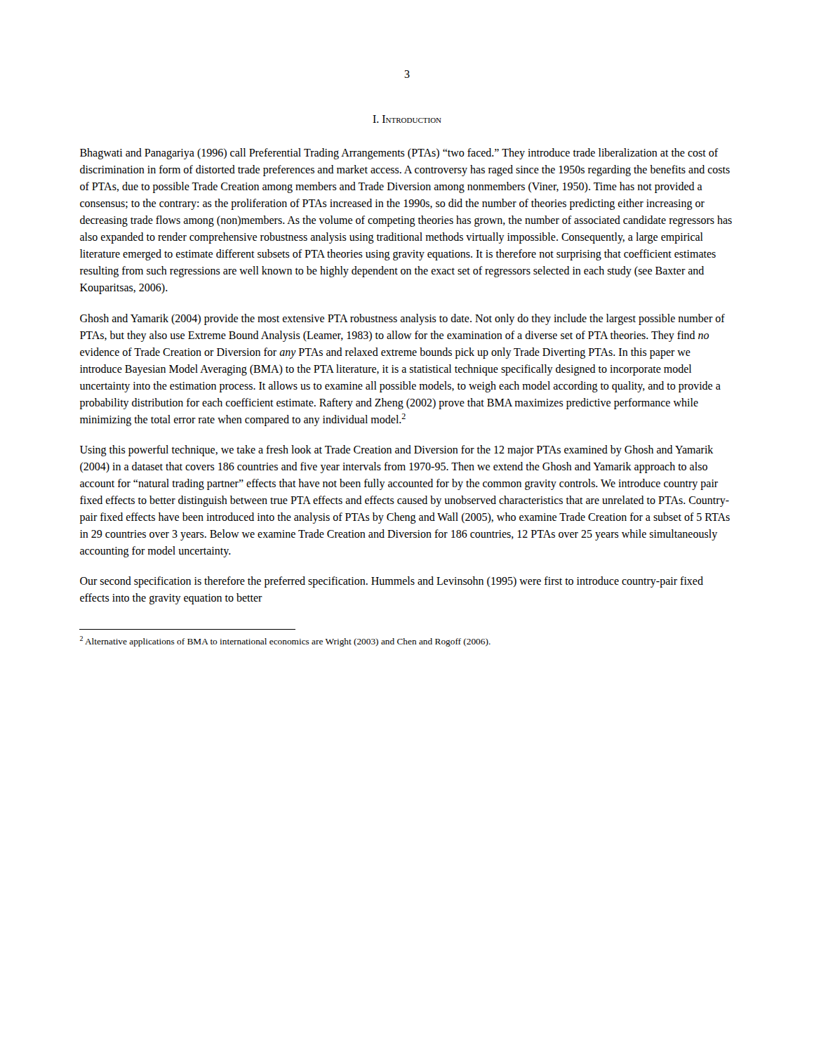3
I. Introduction
Bhagwati and Panagariya (1996) call Preferential Trading Arrangements (PTAs) “two faced.” They introduce trade liberalization at the cost of discrimination in form of distorted trade preferences and market access. A controversy has raged since the 1950s regarding the benefits and costs of PTAs, due to possible Trade Creation among members and Trade Diversion among nonmembers (Viner, 1950). Time has not provided a consensus; to the contrary: as the proliferation of PTAs increased in the 1990s, so did the number of theories predicting either increasing or decreasing trade flows among (non)members. As the volume of competing theories has grown, the number of associated candidate regressors has also expanded to render comprehensive robustness analysis using traditional methods virtually impossible. Consequently, a large empirical literature emerged to estimate different subsets of PTA theories using gravity equations. It is therefore not surprising that coefficient estimates resulting from such regressions are well known to be highly dependent on the exact set of regressors selected in each study (see Baxter and Kouparitsas, 2006).
Ghosh and Yamarik (2004) provide the most extensive PTA robustness analysis to date. Not only do they include the largest possible number of PTAs, but they also use Extreme Bound Analysis (Leamer, 1983) to allow for the examination of a diverse set of PTA theories. They find no evidence of Trade Creation or Diversion for any PTAs and relaxed extreme bounds pick up only Trade Diverting PTAs. In this paper we introduce Bayesian Model Averaging (BMA) to the PTA literature, it is a statistical technique specifically designed to incorporate model uncertainty into the estimation process. It allows us to examine all possible models, to weigh each model according to quality, and to provide a probability distribution for each coefficient estimate. Raftery and Zheng (2002) prove that BMA maximizes predictive performance while minimizing the total error rate when compared to any individual model.2
Using this powerful technique, we take a fresh look at Trade Creation and Diversion for the 12 major PTAs examined by Ghosh and Yamarik (2004) in a dataset that covers 186 countries and five year intervals from 1970-95. Then we extend the Ghosh and Yamarik approach to also account for “natural trading partner” effects that have not been fully accounted for by the common gravity controls. We introduce country pair fixed effects to better distinguish between true PTA effects and effects caused by unobserved characteristics that are unrelated to PTAs. Country-pair fixed effects have been introduced into the analysis of PTAs by Cheng and Wall (2005), who examine Trade Creation for a subset of 5 RTAs in 29 countries over 3 years. Below we examine Trade Creation and Diversion for 186 countries, 12 PTAs over 25 years while simultaneously accounting for model uncertainty.
Our second specification is therefore the preferred specification. Hummels and Levinsohn (1995) were first to introduce country-pair fixed effects into the gravity equation to better
2 Alternative applications of BMA to international economics are Wright (2003) and Chen and Rogoff (2006).